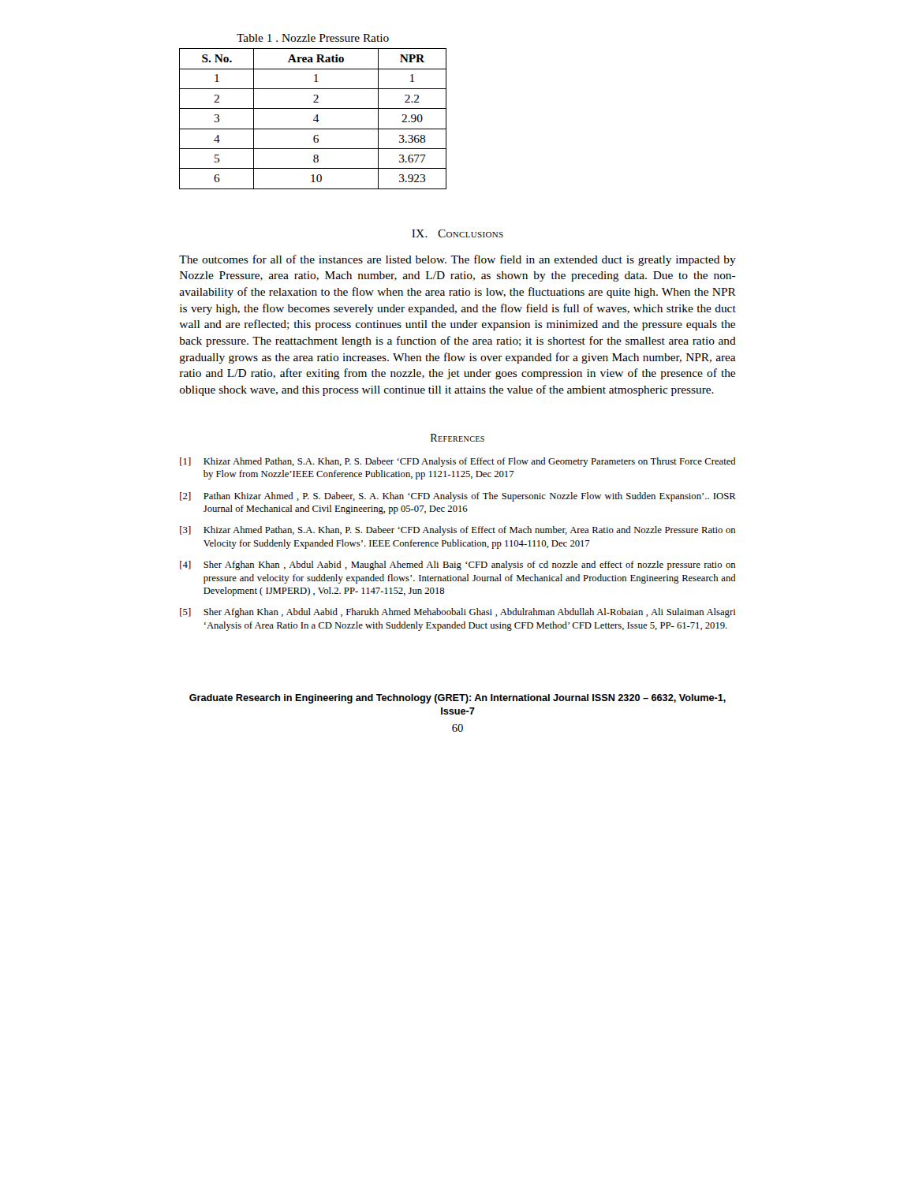Table 1 . Nozzle Pressure Ratio
| S. No. | Area Ratio | NPR |
| --- | --- | --- |
| 1 | 1 | 1 |
| 2 | 2 | 2.2 |
| 3 | 4 | 2.90 |
| 4 | 6 | 3.368 |
| 5 | 8 | 3.677 |
| 6 | 10 | 3.923 |
IX. Conclusions
The outcomes for all of the instances are listed below. The flow field in an extended duct is greatly impacted by Nozzle Pressure, area ratio, Mach number, and L/D ratio, as shown by the preceding data. Due to the non-availability of the relaxation to the flow when the area ratio is low, the fluctuations are quite high. When the NPR is very high, the flow becomes severely under expanded, and the flow field is full of waves, which strike the duct wall and are reflected; this process continues until the under expansion is minimized and the pressure equals the back pressure. The reattachment length is a function of the area ratio; it is shortest for the smallest area ratio and gradually grows as the area ratio increases. When the flow is over expanded for a given Mach number, NPR, area ratio and L/D ratio, after exiting from the nozzle, the jet under goes compression in view of the presence of the oblique shock wave, and this process will continue till it attains the value of the ambient atmospheric pressure.
References
Khizar Ahmed Pathan, S.A. Khan, P. S. Dabeer ‘CFD Analysis of Effect of Flow and Geometry Parameters on Thrust Force Created by Flow from Nozzle’IEEE Conference Publication, pp 1121-1125, Dec 2017
Pathan Khizar Ahmed , P. S. Dabeer, S. A. Khan ‘CFD Analysis of The Supersonic Nozzle Flow with Sudden Expansion’.. IOSR Journal of Mechanical and Civil Engineering, pp 05-07, Dec 2016
Khizar Ahmed Pathan, S.A. Khan, P. S. Dabeer ‘CFD Analysis of Effect of Mach number, Area Ratio and Nozzle Pressure Ratio on Velocity for Suddenly Expanded Flows’. IEEE Conference Publication, pp 1104-1110, Dec 2017
Sher Afghan Khan , Abdul Aabid , Maughal Ahemed Ali Baig ‘CFD analysis of cd nozzle and effect of nozzle pressure ratio on pressure and velocity for suddenly expanded flows’. International Journal of Mechanical and Production Engineering Research and Development ( IJMPERD) , Vol.2. PP- 1147-1152, Jun 2018
Sher Afghan Khan , Abdul Aabid , Fharukh Ahmed Mehaboobali Ghasi , Abdulrahman Abdullah Al-Robaian , Ali Sulaiman Alsagri ‘Analysis of Area Ratio In a CD Nozzle with Suddenly Expanded Duct using CFD Method’ CFD Letters, Issue 5, PP- 61-71, 2019.
Graduate Research in Engineering and Technology (GRET): An International Journal ISSN 2320 – 6632, Volume-1, Issue-7
60